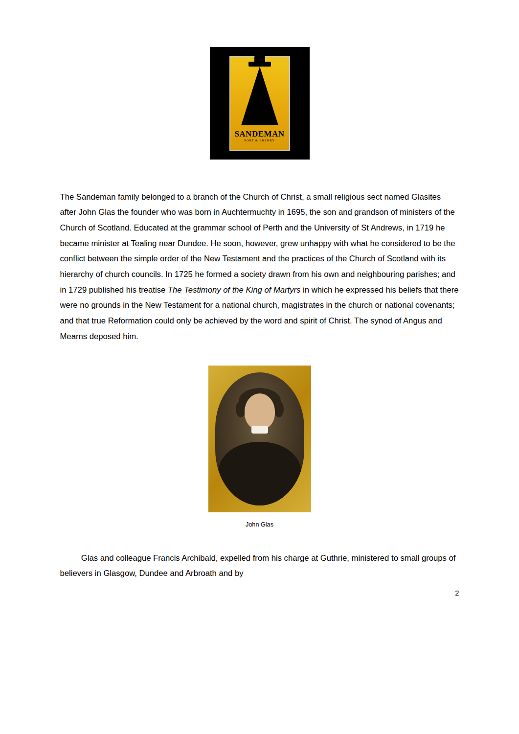SANDEMAN PORT & SHERRY
The Sandeman family belonged to a branch of the Church of Christ, a small religious sect named Glasites after John Glas the founder who was born in Auchtermuchty in 1695, the son and grandson of ministers of the Church of Scotland. Educated at the grammar school of Perth and the University of St Andrews, in 1719 he became minister at Tealing near Dundee. He soon, however, grew unhappy with what he considered to be the conflict between the simple order of the New Testament and the practices of the Church of Scotland with its hierarchy of church councils. In 1725 he formed a society drawn from his own and neighbouring parishes; and in 1729 published his treatise The Testimony of the King of Martyrs in which he expressed his beliefs that there were no grounds in the New Testament for a national church, magistrates in the church or national covenants; and that true Reformation could only be achieved by the word and spirit of Christ. The synod of Angus and Mearns deposed him.
John Glas
Glas and colleague Francis Archibald, expelled from his charge at Guthrie, ministered to small groups of believers in Glasgow, Dundee and Arbroath and by
2